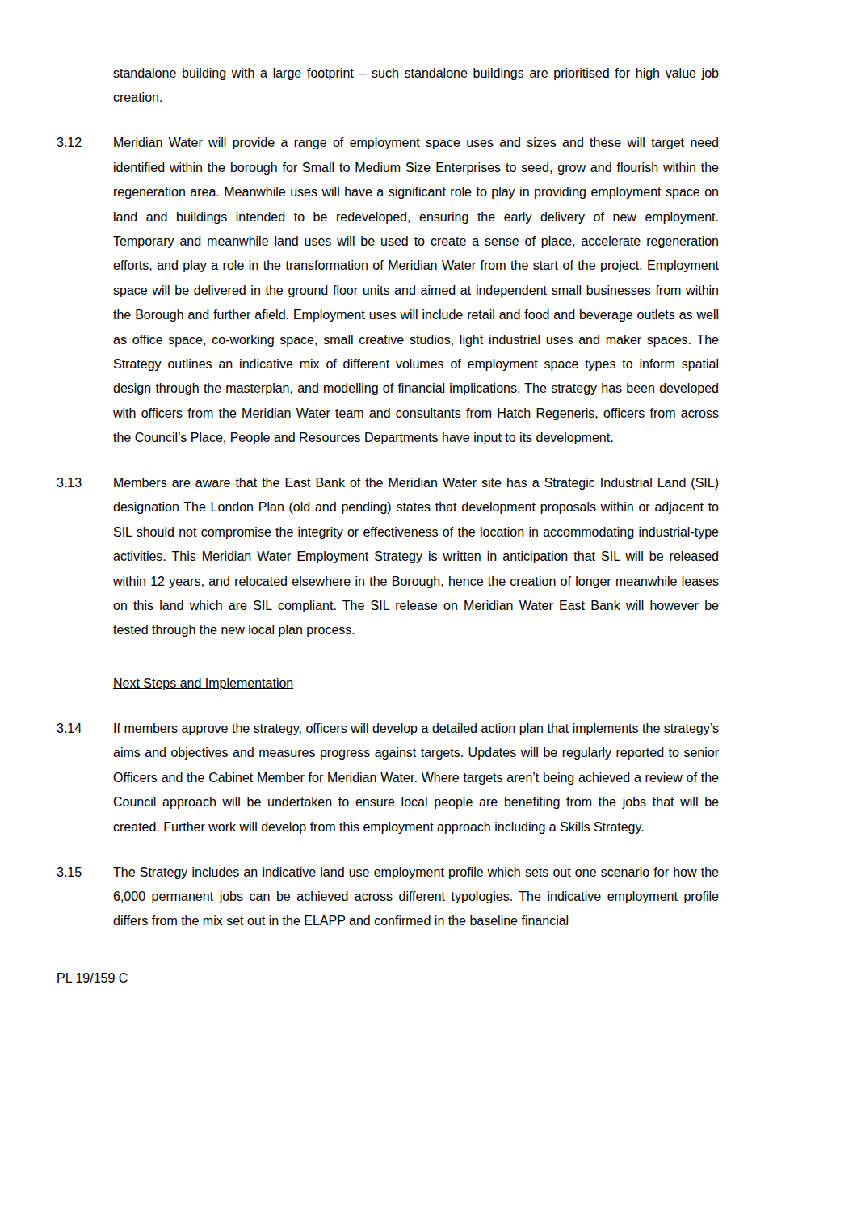standalone building with a large footprint – such standalone buildings are prioritised for high value job creation.
3.12
Meridian Water will provide a range of employment space uses and sizes and these will target need identified within the borough for Small to Medium Size Enterprises to seed, grow and flourish within the regeneration area. Meanwhile uses will have a significant role to play in providing employment space on land and buildings intended to be redeveloped, ensuring the early delivery of new employment. Temporary and meanwhile land uses will be used to create a sense of place, accelerate regeneration efforts, and play a role in the transformation of Meridian Water from the start of the project. Employment space will be delivered in the ground floor units and aimed at independent small businesses from within the Borough and further afield. Employment uses will include retail and food and beverage outlets as well as office space, co-working space, small creative studios, light industrial uses and maker spaces. The Strategy outlines an indicative mix of different volumes of employment space types to inform spatial design through the masterplan, and modelling of financial implications. The strategy has been developed with officers from the Meridian Water team and consultants from Hatch Regeneris, officers from across the Council’s Place, People and Resources Departments have input to its development.
3.13
Members are aware that the East Bank of the Meridian Water site has a Strategic Industrial Land (SIL) designation The London Plan (old and pending) states that development proposals within or adjacent to SIL should not compromise the integrity or effectiveness of the location in accommodating industrial-type activities. This Meridian Water Employment Strategy is written in anticipation that SIL will be released within 12 years, and relocated elsewhere in the Borough, hence the creation of longer meanwhile leases on this land which are SIL compliant. The SIL release on Meridian Water East Bank will however be tested through the new local plan process.
Next Steps and Implementation
3.14
If members approve the strategy, officers will develop a detailed action plan that implements the strategy’s aims and objectives and measures progress against targets. Updates will be regularly reported to senior Officers and the Cabinet Member for Meridian Water. Where targets aren’t being achieved a review of the Council approach will be undertaken to ensure local people are benefiting from the jobs that will be created. Further work will develop from this employment approach including a Skills Strategy.
3.15
The Strategy includes an indicative land use employment profile which sets out one scenario for how the 6,000 permanent jobs can be achieved across different typologies. The indicative employment profile differs from the mix set out in the ELAPP and confirmed in the baseline financial
PL 19/159 C